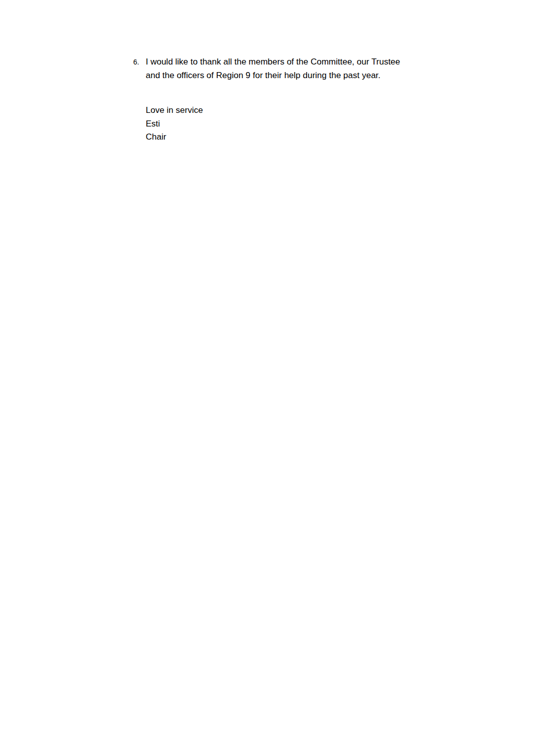I would like to thank all the members of the Committee, our Trustee and the officers of Region 9 for their help during the past year.
Love in service
Esti
Chair